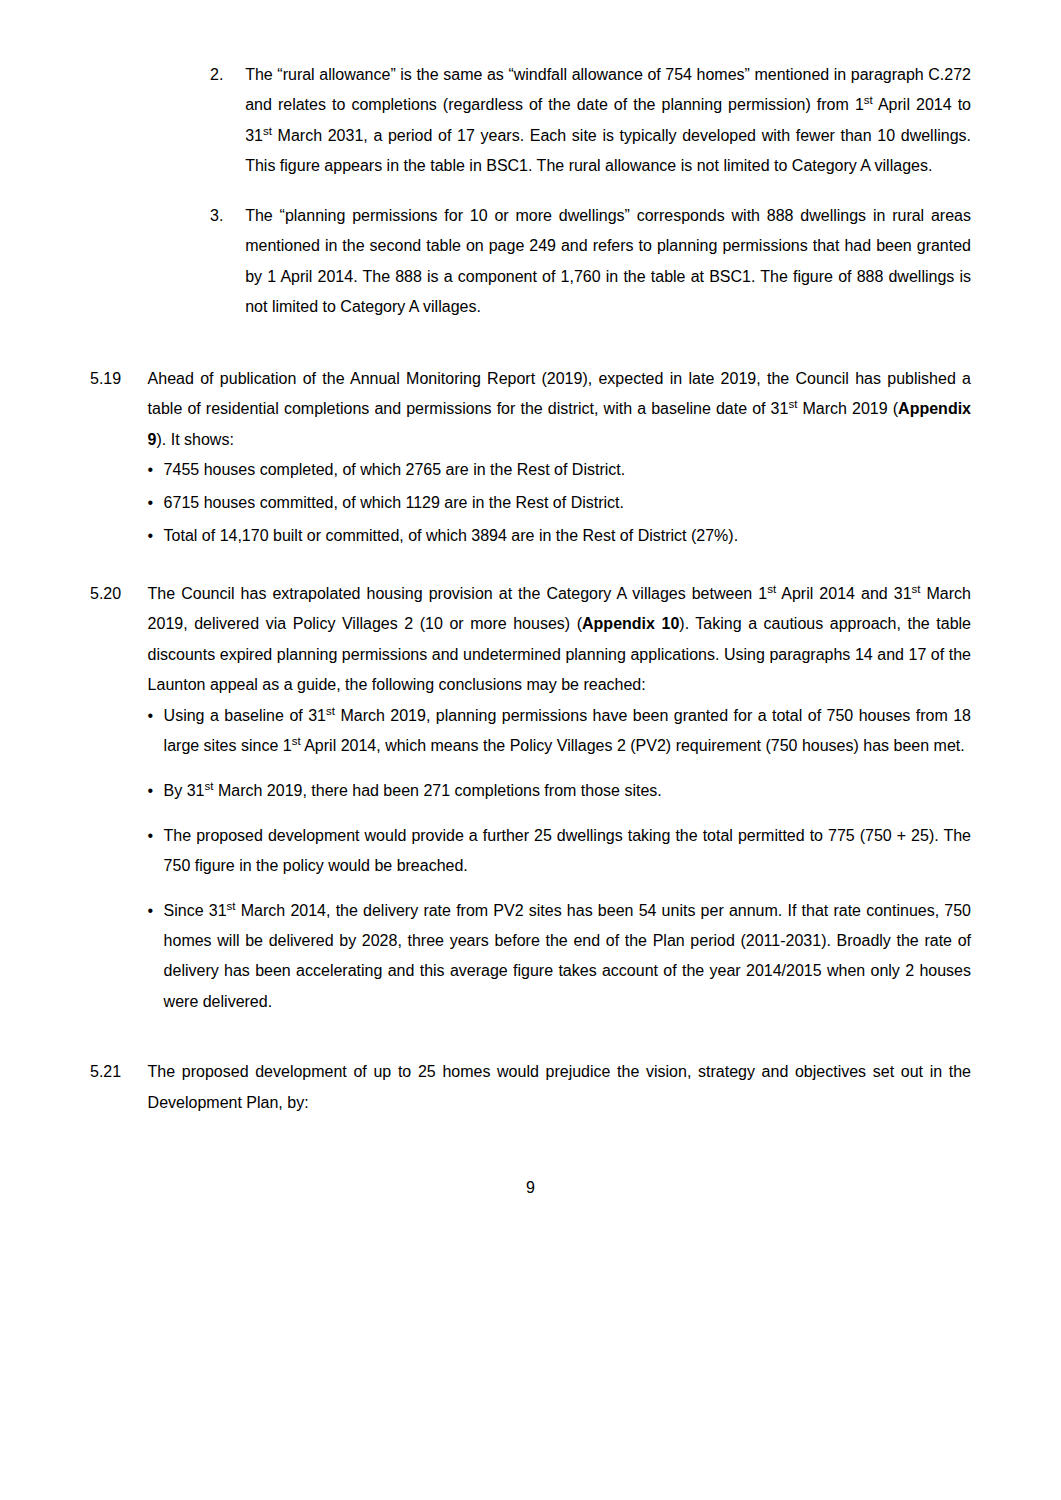2. The “rural allowance” is the same as “windfall allowance of 754 homes” mentioned in paragraph C.272 and relates to completions (regardless of the date of the planning permission) from 1st April 2014 to 31st March 2031, a period of 17 years. Each site is typically developed with fewer than 10 dwellings. This figure appears in the table in BSC1. The rural allowance is not limited to Category A villages.
3. The “planning permissions for 10 or more dwellings” corresponds with 888 dwellings in rural areas mentioned in the second table on page 249 and refers to planning permissions that had been granted by 1 April 2014. The 888 is a component of 1,760 in the table at BSC1. The figure of 888 dwellings is not limited to Category A villages.
5.19 Ahead of publication of the Annual Monitoring Report (2019), expected in late 2019, the Council has published a table of residential completions and permissions for the district, with a baseline date of 31st March 2019 (Appendix 9). It shows:
7455 houses completed, of which 2765 are in the Rest of District.
6715 houses committed, of which 1129 are in the Rest of District.
Total of 14,170 built or committed, of which 3894 are in the Rest of District (27%).
5.20 The Council has extrapolated housing provision at the Category A villages between 1st April 2014 and 31st March 2019, delivered via Policy Villages 2 (10 or more houses) (Appendix 10). Taking a cautious approach, the table discounts expired planning permissions and undetermined planning applications. Using paragraphs 14 and 17 of the Launton appeal as a guide, the following conclusions may be reached:
Using a baseline of 31st March 2019, planning permissions have been granted for a total of 750 houses from 18 large sites since 1st April 2014, which means the Policy Villages 2 (PV2) requirement (750 houses) has been met.
By 31st March 2019, there had been 271 completions from those sites.
The proposed development would provide a further 25 dwellings taking the total permitted to 775 (750 + 25). The 750 figure in the policy would be breached.
Since 31st March 2014, the delivery rate from PV2 sites has been 54 units per annum. If that rate continues, 750 homes will be delivered by 2028, three years before the end of the Plan period (2011-2031). Broadly the rate of delivery has been accelerating and this average figure takes account of the year 2014/2015 when only 2 houses were delivered.
5.21 The proposed development of up to 25 homes would prejudice the vision, strategy and objectives set out in the Development Plan, by:
9